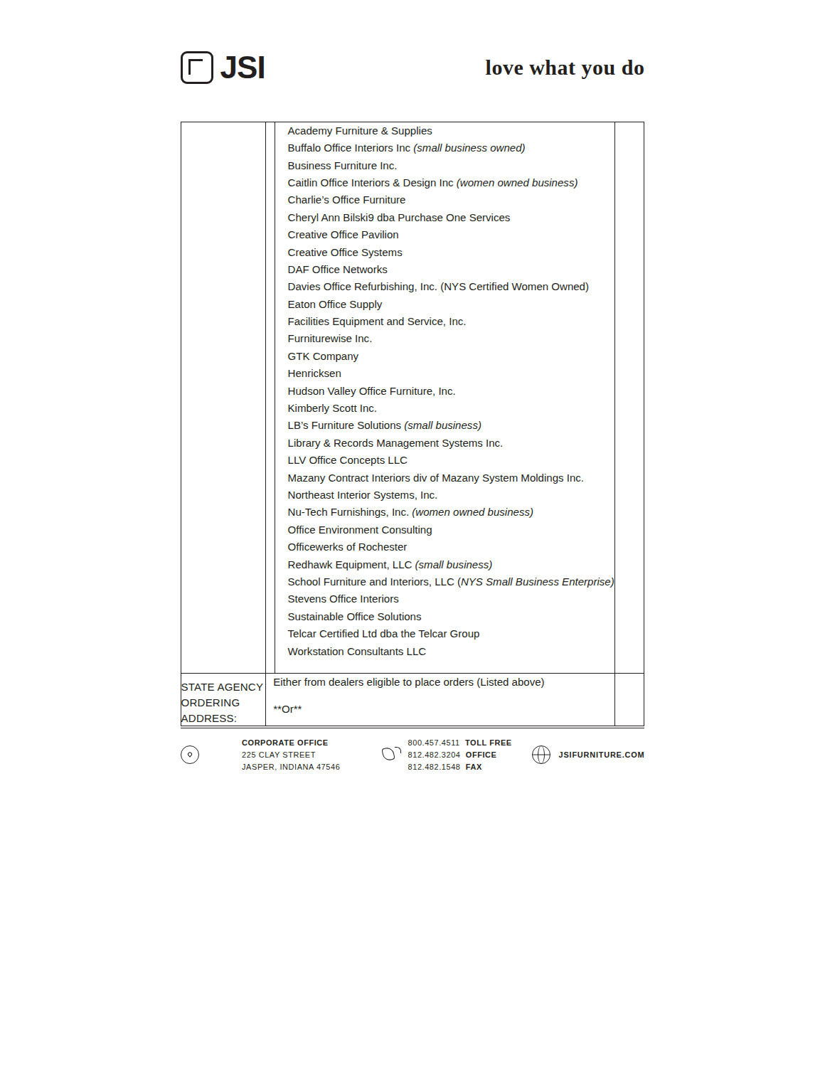JSI
love what you do
| | | Academy Furniture & Supplies Buffalo Office Interiors Inc (small business owned) Business Furniture Inc. Caitlin Office Interiors & Design Inc (women owned business) Charlie’s Office Furniture Cheryl Ann Bilski9 dba Purchase One Services Creative Office Pavilion Creative Office Systems DAF Office Networks Davies Office Refurbishing, Inc. (NYS Certified Women Owned) Eaton Office Supply Facilities Equipment and Service, Inc. Furniturewise Inc. GTK Company Henricksen Hudson Valley Office Furniture, Inc. Kimberly Scott Inc. LB’s Furniture Solutions (small business) Library & Records Management Systems Inc. LLV Office Concepts LLC Mazany Contract Interiors div of Mazany System Moldings Inc. Northeast Interior Systems, Inc. Nu-Tech Furnishings, Inc. (women owned business) Office Environment Consulting Officewerks of Rochester Redhawk Equipment, LLC (small business) School Furniture and Interiors, LLC ( NYS Small Business Enterprise) Stevens Office Interiors Sustainable Office Solutions Telcar Certified Ltd dba the Telcar Group Workstation Consultants LLC | |
| STATE AGENCY ORDERING ADDRESS: | Either from dealers eligible to place orders (Listed above) **Or** | |
CORPORATE OFFICE
225 CLAY STREET
JASPER, INDIANA 47546
800.457.4511 TOLL FREE
812.482.3204 OFFICE
812.482.1548 FAX
JSIFURNITURE.COM